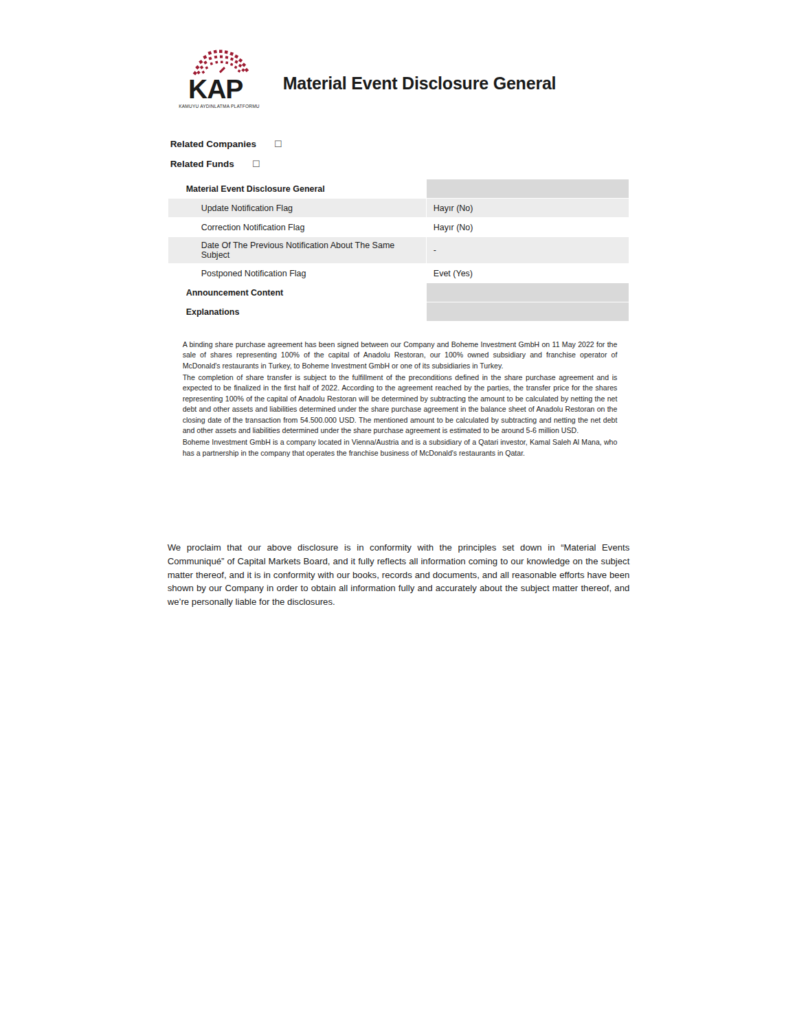KAP KAMUYU AYDINLATMA PLATFORMU
Material Event Disclosure General
Related Companies ☐
Related Funds ☐
| Material Event Disclosure General | |
| Update Notification Flag | Hayır (No) |
| Correction Notification Flag | Hayır (No) |
| Date Of The Previous Notification About The Same Subject | - |
| Postponed Notification Flag | Evet (Yes) |
| Announcement Content | |
| Explanations | |
A binding share purchase agreement has been signed between our Company and Boheme Investment GmbH on 11 May 2022 for the sale of shares representing 100% of the capital of Anadolu Restoran, our 100% owned subsidiary and franchise operator of McDonald's restaurants in Turkey, to Boheme Investment GmbH or one of its subsidiaries in Turkey.
The completion of share transfer is subject to the fulfillment of the preconditions defined in the share purchase agreement and is expected to be finalized in the first half of 2022. According to the agreement reached by the parties, the transfer price for the shares representing 100% of the capital of Anadolu Restoran will be determined by subtracting the amount to be calculated by netting the net debt and other assets and liabilities determined under the share purchase agreement in the balance sheet of Anadolu Restoran on the closing date of the transaction from 54.500.000 USD. The mentioned amount to be calculated by subtracting and netting the net debt and other assets and liabilities determined under the share purchase agreement is estimated to be around 5-6 million USD.
Boheme Investment GmbH is a company located in Vienna/Austria and is a subsidiary of a Qatari investor, Kamal Saleh Al Mana, who has a partnership in the company that operates the franchise business of McDonald's restaurants in Qatar.
We proclaim that our above disclosure is in conformity with the principles set down in “Material Events Communiqué” of Capital Markets Board, and it fully reflects all information coming to our knowledge on the subject matter thereof, and it is in conformity with our books, records and documents, and all reasonable efforts have been shown by our Company in order to obtain all information fully and accurately about the subject matter thereof, and we’re personally liable for the disclosures.